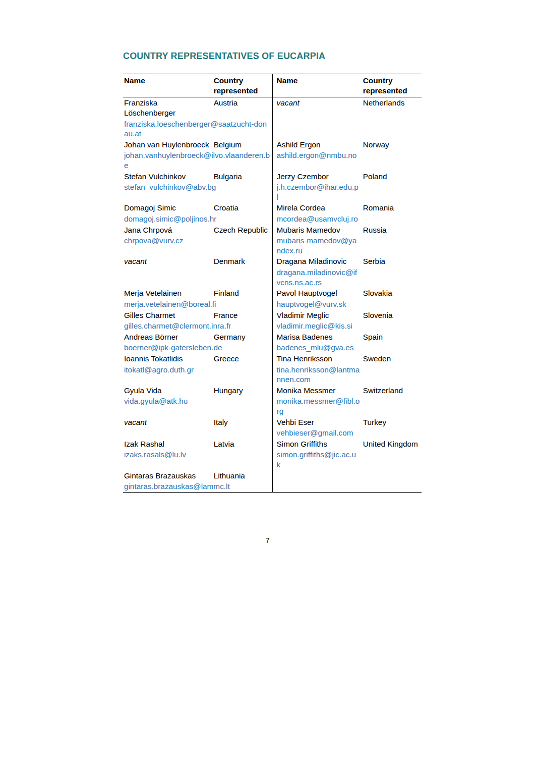COUNTRY REPRESENTATIVES OF EUCARPIA
| Name | Country represented | Name | Country represented |
| --- | --- | --- | --- |
| Franziska Löschenberger | Austria | vacant | Netherlands |
| franziska.loeschenberger@saatzucht-donau.at | | |
| Johan van Huylenbroeck | Belgium | Ashild Ergon | Norway |
| johan.vanhuylenbroeck@ilvo.vlaanderen.be | ashild.ergon@nmbu.no | |
| Stefan Vulchinkov | Bulgaria | Jerzy Czembor | Poland |
| stefan_vulchinkov@abv.bg | j.h.czembor@ihar.edu.pl | |
| Domagoj Simic | Croatia | Mirela Cordea | Romania |
| domagoj.simic@poljinos.hr | mcordea@usamvcluj.ro | |
| Jana Chrpová | Czech Republic | Mubaris Mamedov | Russia |
| chrpova@vurv.cz | mubaris-mamedov@yandex.ru | |
| vacant | Denmark | Dragana Miladinovic | Serbia |
| | dragana.miladinovic@ifvcns.ns.ac.rs | |
| Merja Veteläinen | Finland | Pavol Hauptvogel | Slovakia |
| merja.vetelainen@boreal.fi | hauptvogel@vurv.sk | |
| Gilles Charmet | France | Vladimir Meglic | Slovenia |
| gilles.charmet@clermont.inra.fr | vladimir.meglic@kis.si | |
| Andreas Börner | Germany | Marisa Badenes | Spain |
| boerner@ipk-gatersleben.de | badenes_mlu@gva.es | |
| Ioannis Tokatlidis | Greece | Tina Henriksson | Sweden |
| itokatl@agro.duth.gr | tina.henriksson@lantmannen.com | |
| Gyula Vida | Hungary | Monika Messmer | Switzerland |
| vida.gyula@atk.hu | monika.messmer@fibl.org | |
| vacant | Italy | Vehbi Eser | Turkey |
| | vehbieser@gmail.com | |
| Izak Rashal | Latvia | Simon Griffiths | United Kingdom |
| izaks.rasals@lu.lv | simon.griffiths@jic.ac.uk | |
| Gintaras Brazauskas | Lithuania | | |
| gintaras.brazauskas@lammc.lt | | |
7